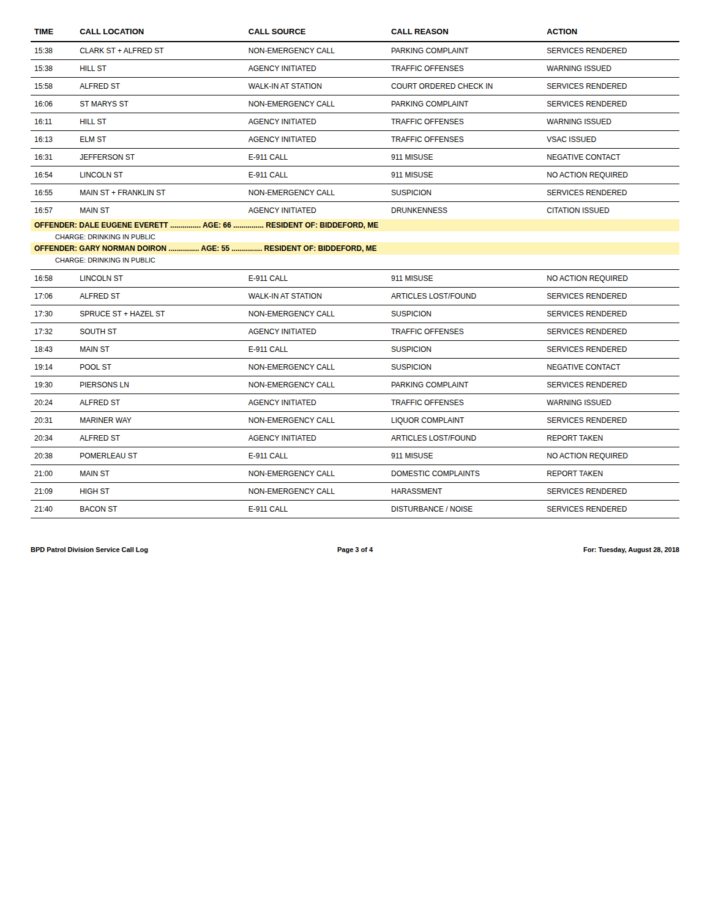| TIME | CALL LOCATION | CALL SOURCE | CALL REASON | ACTION |
| --- | --- | --- | --- | --- |
| 15:38 | CLARK ST + ALFRED ST | NON-EMERGENCY CALL | PARKING COMPLAINT | SERVICES RENDERED |
| 15:38 | HILL ST | AGENCY INITIATED | TRAFFIC OFFENSES | WARNING ISSUED |
| 15:58 | ALFRED ST | WALK-IN AT STATION | COURT ORDERED CHECK IN | SERVICES RENDERED |
| 16:06 | ST MARYS ST | NON-EMERGENCY CALL | PARKING COMPLAINT | SERVICES RENDERED |
| 16:11 | HILL ST | AGENCY INITIATED | TRAFFIC OFFENSES | WARNING ISSUED |
| 16:13 | ELM ST | AGENCY INITIATED | TRAFFIC OFFENSES | VSAC ISSUED |
| 16:31 | JEFFERSON ST | E-911 CALL | 911 MISUSE | NEGATIVE CONTACT |
| 16:54 | LINCOLN ST | E-911 CALL | 911 MISUSE | NO ACTION REQUIRED |
| 16:55 | MAIN ST + FRANKLIN ST | NON-EMERGENCY CALL | SUSPICION | SERVICES RENDERED |
| 16:57 | MAIN ST | AGENCY INITIATED | DRUNKENNESS | CITATION ISSUED |
| OFFENDER: DALE EUGENE EVERETT ............... AGE: 66 ............... RESIDENT OF: BIDDEFORD, ME CHARGE: DRINKING IN PUBLIC |
| OFFENDER: GARY NORMAN DOIRON ............... AGE: 55 ............... RESIDENT OF: BIDDEFORD, ME CHARGE: DRINKING IN PUBLIC |
| 16:58 | LINCOLN ST | E-911 CALL | 911 MISUSE | NO ACTION REQUIRED |
| 17:06 | ALFRED ST | WALK-IN AT STATION | ARTICLES LOST/FOUND | SERVICES RENDERED |
| 17:30 | SPRUCE ST + HAZEL ST | NON-EMERGENCY CALL | SUSPICION | SERVICES RENDERED |
| 17:32 | SOUTH ST | AGENCY INITIATED | TRAFFIC OFFENSES | SERVICES RENDERED |
| 18:43 | MAIN ST | E-911 CALL | SUSPICION | SERVICES RENDERED |
| 19:14 | POOL ST | NON-EMERGENCY CALL | SUSPICION | NEGATIVE CONTACT |
| 19:30 | PIERSONS LN | NON-EMERGENCY CALL | PARKING COMPLAINT | SERVICES RENDERED |
| 20:24 | ALFRED ST | AGENCY INITIATED | TRAFFIC OFFENSES | WARNING ISSUED |
| 20:31 | MARINER WAY | NON-EMERGENCY CALL | LIQUOR COMPLAINT | SERVICES RENDERED |
| 20:34 | ALFRED ST | AGENCY INITIATED | ARTICLES LOST/FOUND | REPORT TAKEN |
| 20:38 | POMERLEAU ST | E-911 CALL | 911 MISUSE | NO ACTION REQUIRED |
| 21:00 | MAIN ST | NON-EMERGENCY CALL | DOMESTIC COMPLAINTS | REPORT TAKEN |
| 21:09 | HIGH ST | NON-EMERGENCY CALL | HARASSMENT | SERVICES RENDERED |
| 21:40 | BACON ST | E-911 CALL | DISTURBANCE / NOISE | SERVICES RENDERED |
BPD Patrol Division Service Call Log
Page 3 of 4
For: Tuesday, August 28, 2018